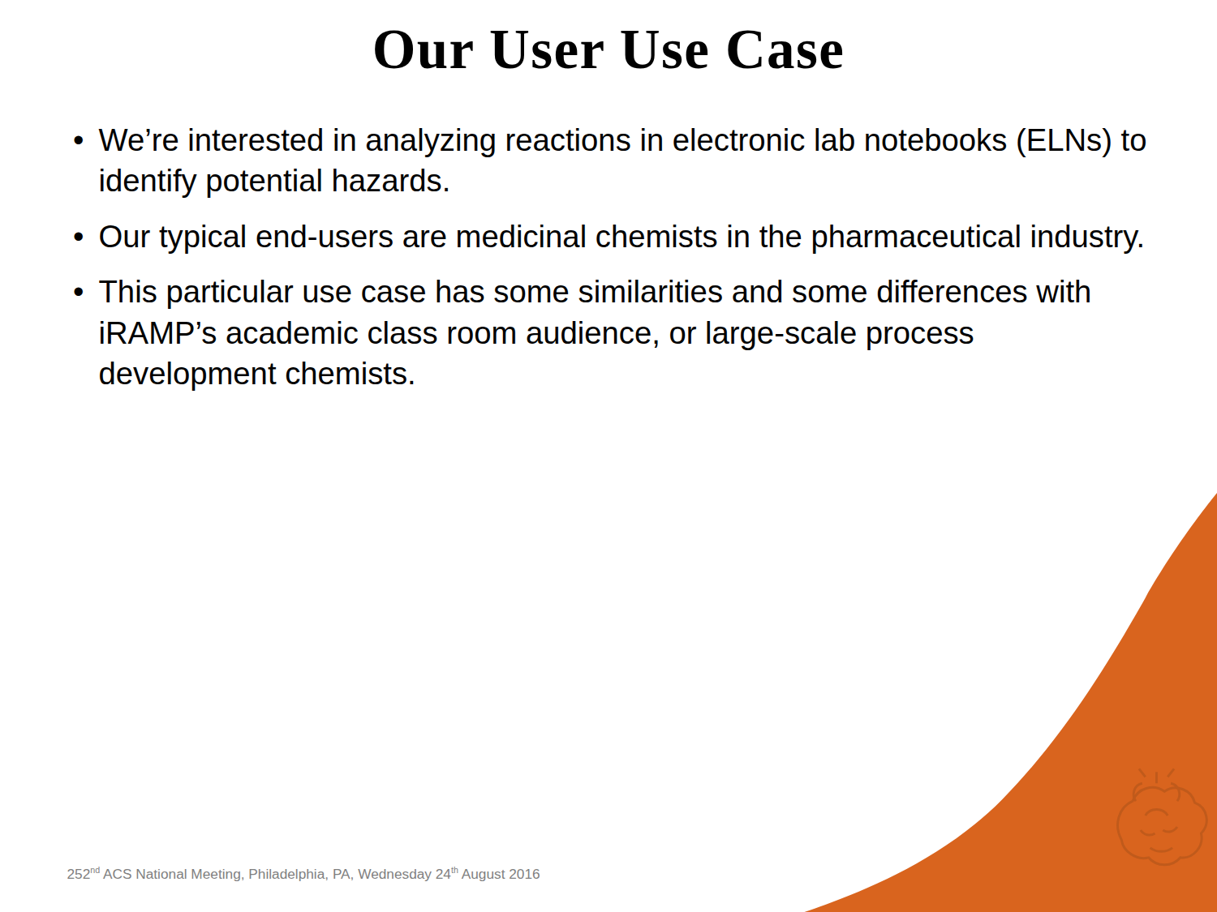Our User Use Case
We’re interested in analyzing reactions in electronic lab notebooks (ELNs) to identify potential hazards.
Our typical end-users are medicinal chemists in the pharmaceutical industry.
This particular use case has some similarities and some differences with iRAMP’s academic class room audience, or large-scale process development chemists.
252nd ACS National Meeting, Philadelphia, PA, Wednesday 24th August 2016